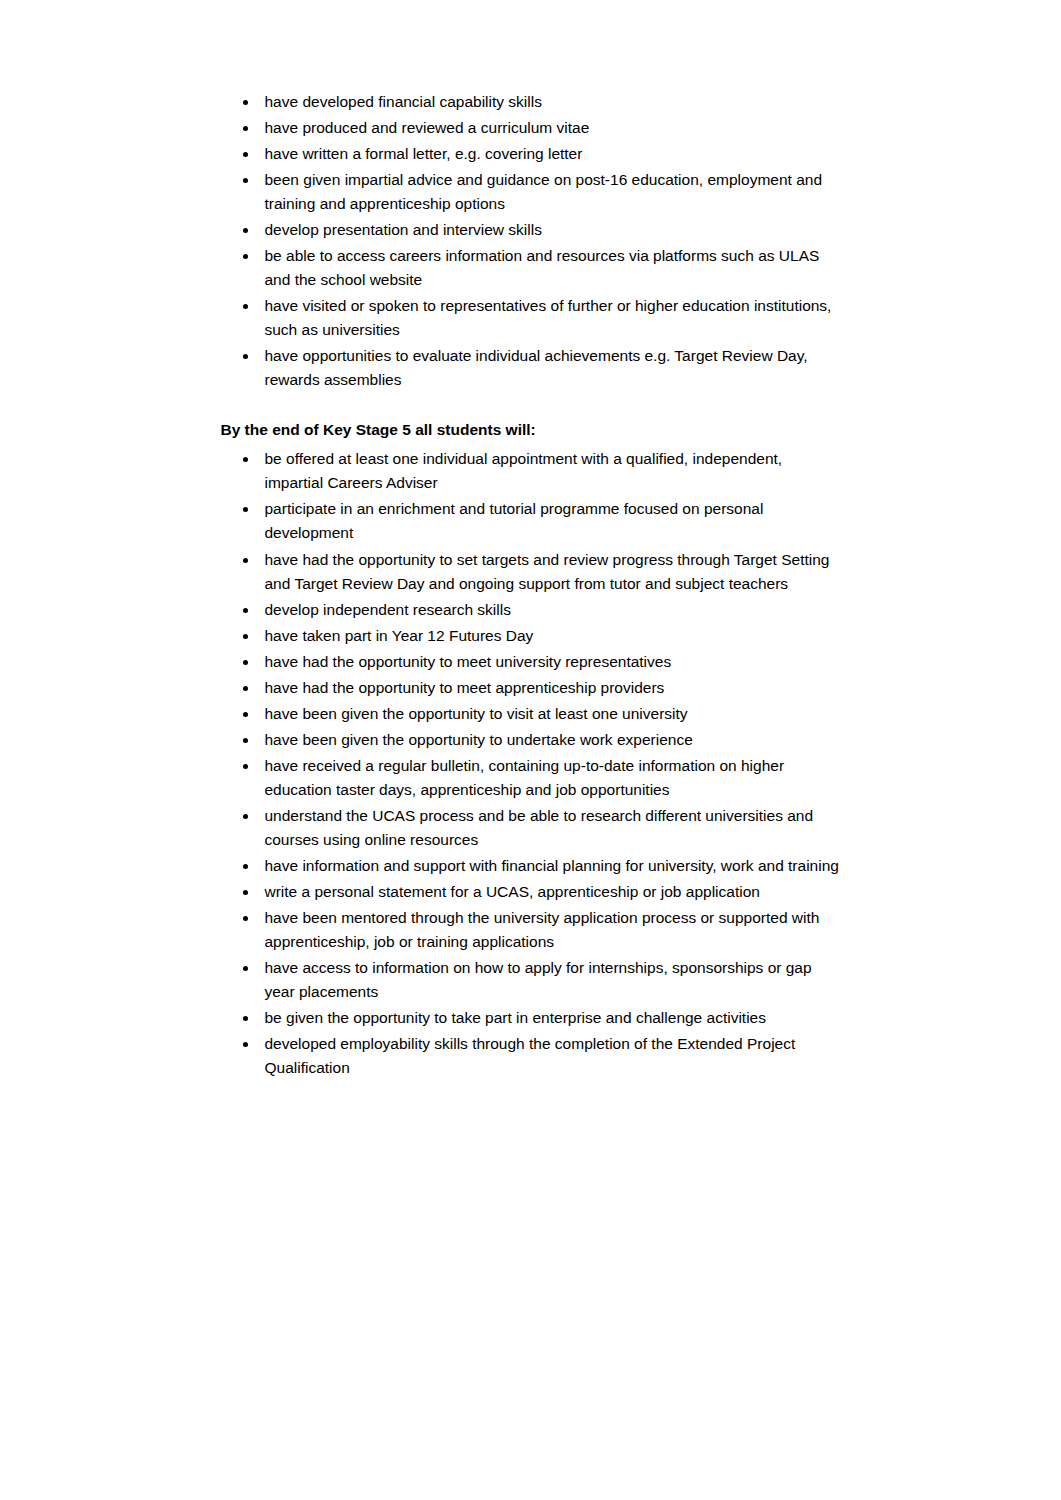have developed financial capability skills
have produced and reviewed a curriculum vitae
have written a formal letter, e.g. covering letter
been given impartial advice and guidance on post-16 education, employment and training and apprenticeship options
develop presentation and interview skills
be able to access careers information and resources via platforms such as ULAS and the school website
have visited or spoken to representatives of further or higher education institutions, such as universities
have opportunities to evaluate individual achievements e.g. Target Review Day, rewards assemblies
By the end of Key Stage 5 all students will:
be offered at least one individual appointment with a qualified, independent, impartial Careers Adviser
participate in an enrichment and tutorial programme focused on personal development
have had the opportunity to set targets and review progress through Target Setting and Target Review Day and ongoing support from tutor and subject teachers
develop independent research skills
have taken part in Year 12 Futures Day
have had the opportunity to meet university representatives
have had the opportunity to meet apprenticeship providers
have been given the opportunity to visit at least one university
have been given the opportunity to undertake work experience
have received a regular bulletin, containing up-to-date information on higher education taster days, apprenticeship and job opportunities
understand the UCAS process and be able to research different universities and courses using online resources
have information and support with financial planning for university, work and training
write a personal statement for a UCAS, apprenticeship or job application
have been mentored through the university application process or supported with apprenticeship, job or training applications
have access to information on how to apply for internships, sponsorships or gap year placements
be given the opportunity to take part in enterprise and challenge activities
developed employability skills through the completion of the Extended Project Qualification